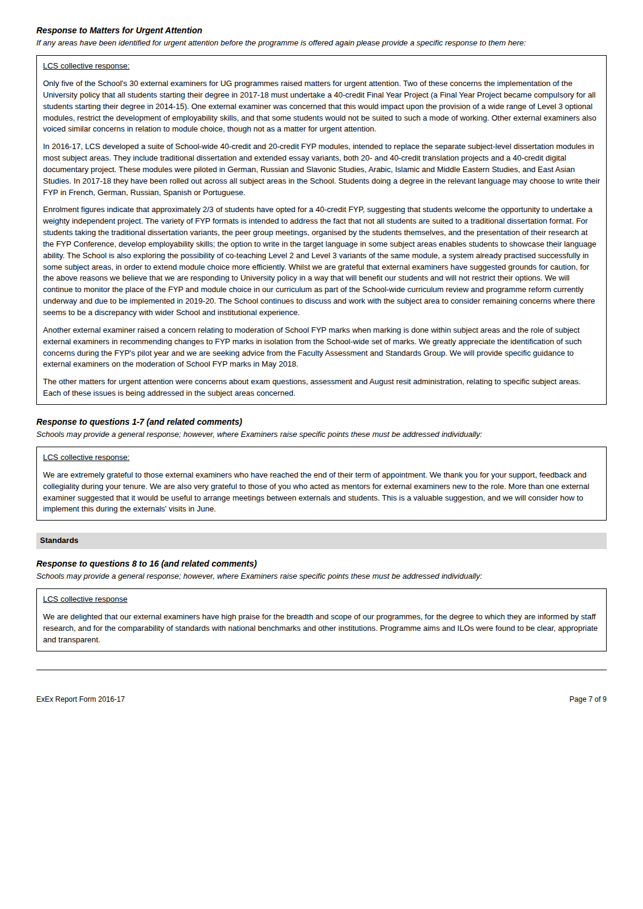Response to Matters for Urgent Attention
If any areas have been identified for urgent attention before the programme is offered again please provide a specific response to them here:
LCS collective response:
Only five of the School's 30 external examiners for UG programmes raised matters for urgent attention. Two of these concerns the implementation of the University policy that all students starting their degree in 2017-18 must undertake a 40-credit Final Year Project (a Final Year Project became compulsory for all students starting their degree in 2014-15). One external examiner was concerned that this would impact upon the provision of a wide range of Level 3 optional modules, restrict the development of employability skills, and that some students would not be suited to such a mode of working. Other external examiners also voiced similar concerns in relation to module choice, though not as a matter for urgent attention.
In 2016-17, LCS developed a suite of School-wide 40-credit and 20-credit FYP modules, intended to replace the separate subject-level dissertation modules in most subject areas. They include traditional dissertation and extended essay variants, both 20- and 40-credit translation projects and a 40-credit digital documentary project. These modules were piloted in German, Russian and Slavonic Studies, Arabic, Islamic and Middle Eastern Studies, and East Asian Studies. In 2017-18 they have been rolled out across all subject areas in the School. Students doing a degree in the relevant language may choose to write their FYP in French, German, Russian, Spanish or Portuguese.
Enrolment figures indicate that approximately 2/3 of students have opted for a 40-credit FYP, suggesting that students welcome the opportunity to undertake a weighty independent project. The variety of FYP formats is intended to address the fact that not all students are suited to a traditional dissertation format. For students taking the traditional dissertation variants, the peer group meetings, organised by the students themselves, and the presentation of their research at the FYP Conference, develop employability skills; the option to write in the target language in some subject areas enables students to showcase their language ability. The School is also exploring the possibility of co-teaching Level 2 and Level 3 variants of the same module, a system already practised successfully in some subject areas, in order to extend module choice more efficiently. Whilst we are grateful that external examiners have suggested grounds for caution, for the above reasons we believe that we are responding to University policy in a way that will benefit our students and will not restrict their options. We will continue to monitor the place of the FYP and module choice in our curriculum as part of the School-wide curriculum review and programme reform currently underway and due to be implemented in 2019-20. The School continues to discuss and work with the subject area to consider remaining concerns where there seems to be a discrepancy with wider School and institutional experience.
Another external examiner raised a concern relating to moderation of School FYP marks when marking is done within subject areas and the role of subject external examiners in recommending changes to FYP marks in isolation from the School-wide set of marks. We greatly appreciate the identification of such concerns during the FYP's pilot year and we are seeking advice from the Faculty Assessment and Standards Group. We will provide specific guidance to external examiners on the moderation of School FYP marks in May 2018.
The other matters for urgent attention were concerns about exam questions, assessment and August resit administration, relating to specific subject areas. Each of these issues is being addressed in the subject areas concerned.
Response to questions 1-7 (and related comments)
Schools may provide a general response; however, where Examiners raise specific points these must be addressed individually:
LCS collective response:
We are extremely grateful to those external examiners who have reached the end of their term of appointment. We thank you for your support, feedback and collegiality during your tenure. We are also very grateful to those of you who acted as mentors for external examiners new to the role. More than one external examiner suggested that it would be useful to arrange meetings between externals and students. This is a valuable suggestion, and we will consider how to implement this during the externals' visits in June.
Standards
Response to questions 8 to 16 (and related comments)
Schools may provide a general response; however, where Examiners raise specific points these must be addressed individually:
LCS collective response
We are delighted that our external examiners have high praise for the breadth and scope of our programmes, for the degree to which they are informed by staff research, and for the comparability of standards with national benchmarks and other institutions. Programme aims and ILOs were found to be clear, appropriate and transparent.
ExEx Report Form 2016-17
Page 7 of 9